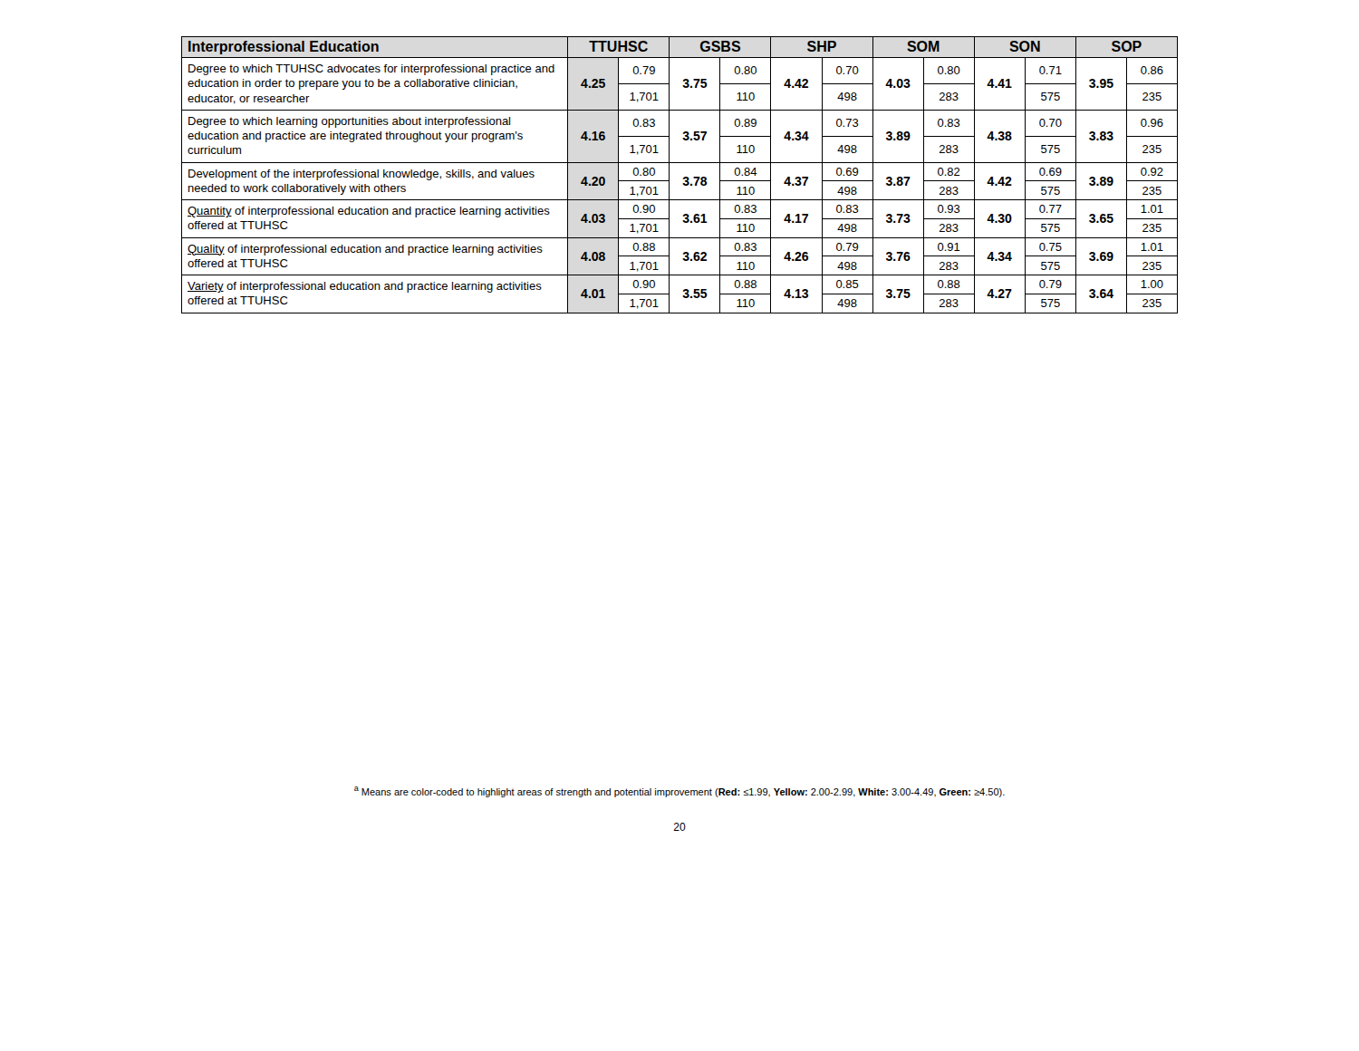| Interprofessional Education | TTUHSC | GSBS | SHP | SOM | SON | SOP |
| --- | --- | --- | --- | --- | --- | --- |
| Degree to which TTUHSC advocates for interprofessional practice and education in order to prepare you to be a collaborative clinician, educator, or researcher | 4.25 | 0.79 | 3.75 | 0.80 | 4.42 | 0.70 | 4.03 | 0.80 | 4.41 | 0.71 | 3.95 | 0.86 |
| 1,701 | 110 | 498 | 283 | 575 | 235 |
| Degree to which learning opportunities about interprofessional education and practice are integrated throughout your program's curriculum | 4.16 | 0.83 | 3.57 | 0.89 | 4.34 | 0.73 | 3.89 | 0.83 | 4.38 | 0.70 | 3.83 | 0.96 |
| 1,701 | 110 | 498 | 283 | 575 | 235 |
| Development of the interprofessional knowledge, skills, and values needed to work collaboratively with others | 4.20 | 0.80 | 3.78 | 0.84 | 4.37 | 0.69 | 3.87 | 0.82 | 4.42 | 0.69 | 3.89 | 0.92 |
| 1,701 | 110 | 498 | 283 | 575 | 235 |
| Quantity of interprofessional education and practice learning activities offered at TTUHSC | 4.03 | 0.90 | 3.61 | 0.83 | 4.17 | 0.83 | 3.73 | 0.93 | 4.30 | 0.77 | 3.65 | 1.01 |
| 1,701 | 110 | 498 | 283 | 575 | 235 |
| Quality of interprofessional education and practice learning activities offered at TTUHSC | 4.08 | 0.88 | 3.62 | 0.83 | 4.26 | 0.79 | 3.76 | 0.91 | 4.34 | 0.75 | 3.69 | 1.01 |
| 1,701 | 110 | 498 | 283 | 575 | 235 |
| Variety of interprofessional education and practice learning activities offered at TTUHSC | 4.01 | 0.90 | 3.55 | 0.88 | 4.13 | 0.85 | 3.75 | 0.88 | 4.27 | 0.79 | 3.64 | 1.00 |
| 1,701 | 110 | 498 | 283 | 575 | 235 |
a Means are color-coded to highlight areas of strength and potential improvement (Red: ≤1.99, Yellow: 2.00-2.99, White: 3.00-4.49, Green: ≥4.50).
20